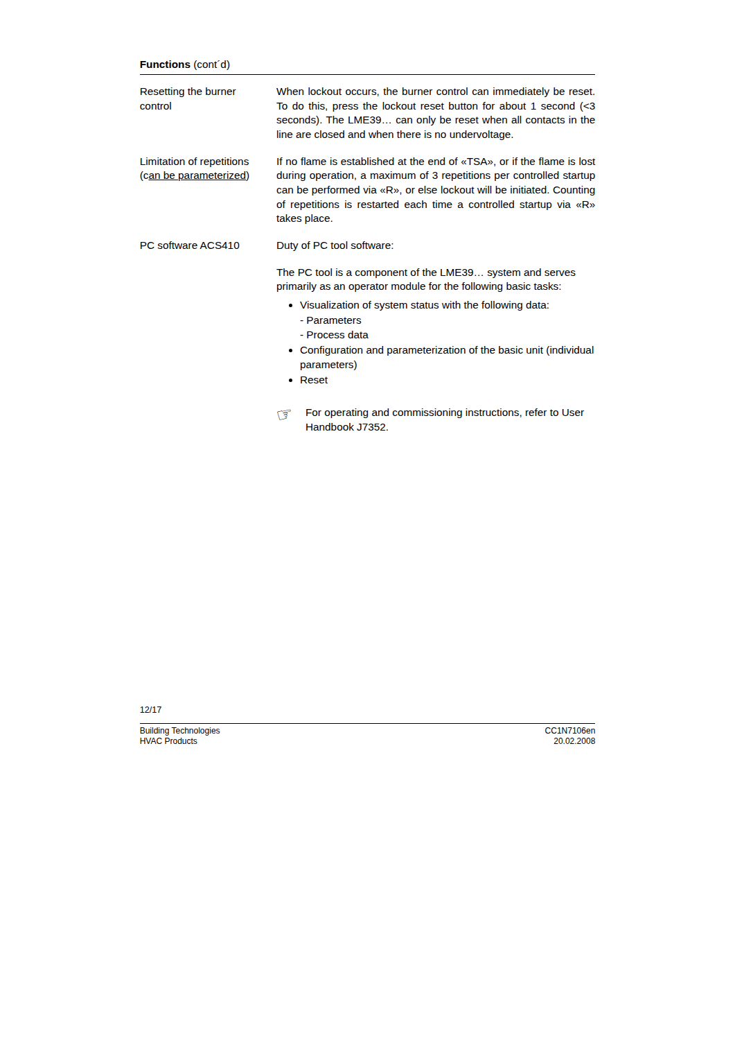Functions (cont´d)
| Resetting the burner control | When lockout occurs, the burner control can immediately be reset. To do this, press the lockout reset button for about 1 second (<3 seconds). The LME39… can only be reset when all contacts in the line are closed and when there is no undervoltage. |
| Limitation of repetitions (c an be parameterized ) | If no flame is established at the end of «TSA», or if the flame is lost during operation, a maximum of 3 repetitions per controlled startup can be performed via «R», or else lockout will be initiated. Counting of repetitions is restarted each time a controlled startup via «R» takes place. |
| PC software ACS410 | Duty of PC tool software: |
| | The PC tool is a component of the LME39… system and serves primarily as an operator module for the following basic tasks: |
| | Visualization of system status with the following data: - Parameters - Process data Configuration and parameterization of the basic unit (individual parameters) Reset |
| | ☞ For operating and commissioning instructions, refer to User Handbook J7352. |
12/17
Building Technologies
HVAC Products
CC1N7106en
20.02.2008